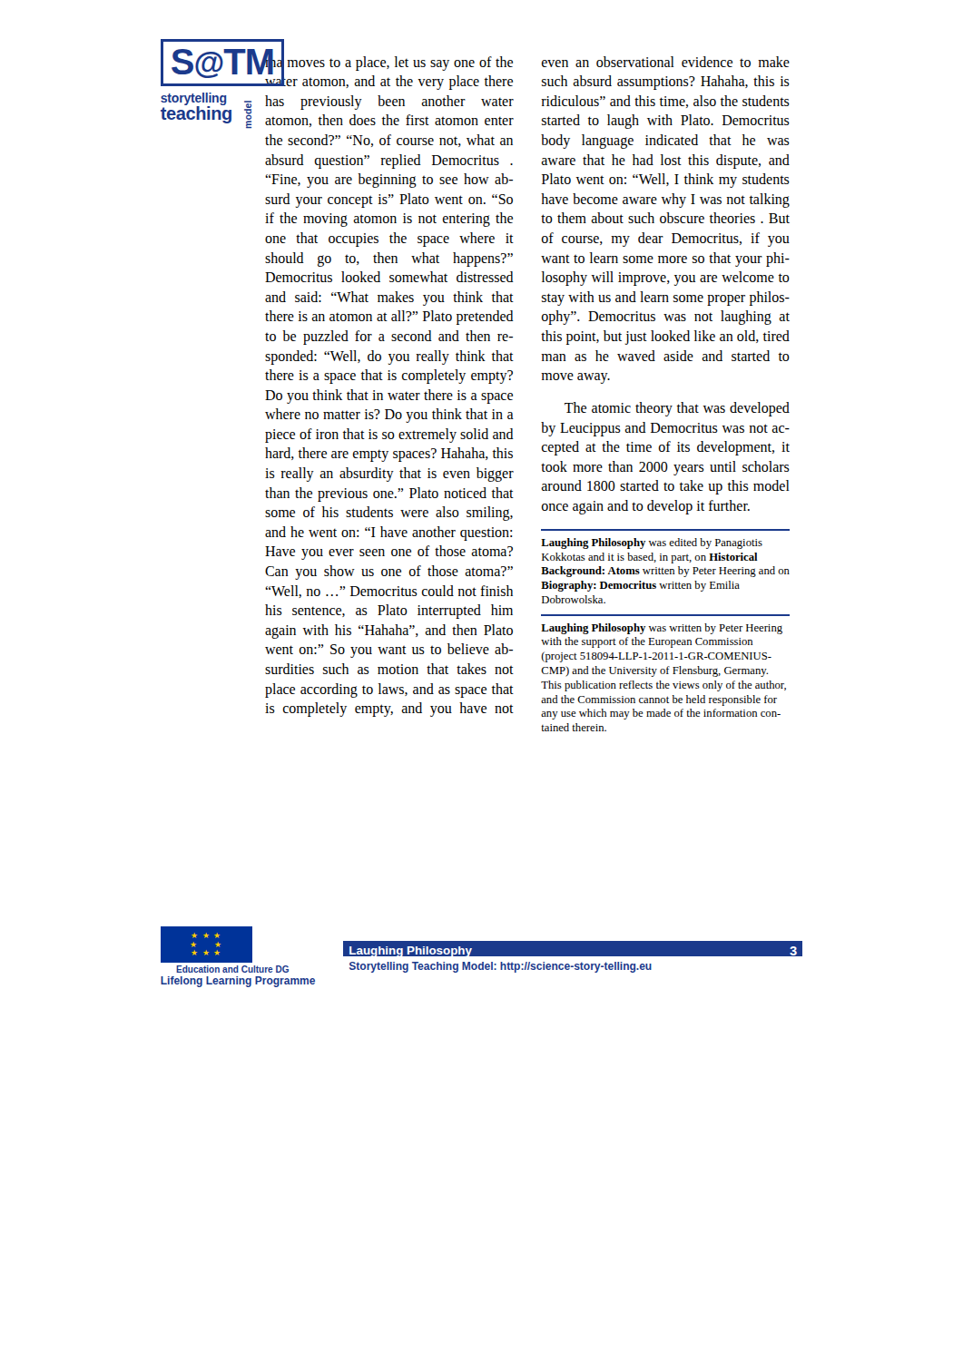S@TM
storytelling
teachingmodel
ma moves to a place, let us say one of the water atomon, and at the very place there has previously been another water atomon, then does the first atomon enter the second?” “No, of course not, what an absurd question” replied Democritus . “Fine, you are beginning to see how absurd your concept is” Plato went on. “So if the moving atomon is not entering the one that occupies the space where it should go to, then what happens?” Democritus looked somewhat distressed and said: “What makes you think that there is an atomon at all?” Plato pretended to be puzzled for a second and then responded: “Well, do you really think that there is a space that is completely empty? Do you think that in water there is a space where no matter is? Do you think that in a piece of iron that is so extremely solid and hard, there are empty spaces? Hahaha, this is really an absurdity that is even bigger than the previous one.” Plato noticed that some of his students were also smiling, and he went on: “I have another question: Have you ever seen one of those atoma? Can you show us one of those atoma?” “Well, no …” Democritus could not finish his sentence, as Plato interrupted him again with his “Hahaha”, and then Plato went on:” So you want us to believe absurdities such as motion that takes not place according to laws, and as space that is completely empty, and you have not even an observational evidence to make such absurd assumptions? Hahaha, this is ridiculous” and this time, also the students started to laugh with Plato. Democritus body language indicated that he was aware that he had lost this dispute, and Plato went on: “Well, I think my students have become aware why I was not talking to them about such obscure theories . But of course, my dear Democritus, if you want to learn some more so that your philosophy will improve, you are welcome to stay with us and learn some proper philosophy”. Democritus was not laughing at this point, but just looked like an old, tired man as he waved aside and started to move away.
The atomic theory that was developed by Leucippus and Democritus was not accepted at the time of its development, it took more than 2000 years until scholars around 1800 started to take up this model once again and to develop it further.
Laughing Philosophy was edited by Panagiotis Kokkotas and it is based, in part, on Historical Background: Atoms written by Peter Heering and on Biography: Democritus written by Emilia Dobrowolska.
Laughing Philosophy was written by Peter Heering with the support of the European Commission (project 518094-LLP-1-2011-1-GR-COMENIUS-CMP) and the University of Flensburg, Germany. This publication reflects the views only of the author, and the Commission cannot be held responsible for any use which may be made of the information contained therein.
★ ★ ★
★ ★
★ ★ ★
Education and Culture DG
Lifelong Learning Programme
Laughing Philosophy3
Storytelling Teaching Model: http://science-story-telling.eu